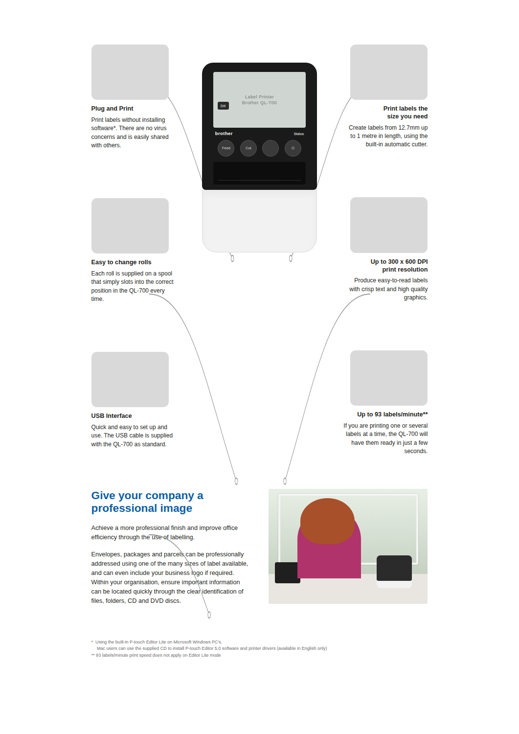Plug and Print
Print labels without installing software*. There are no virus concerns and is easily shared with others.
Easy to change rolls
Each roll is supplied on a spool that simply slots into the correct position in the QL-700 every time.
USB Interface
Quick and easy to set up and use. The USB cable is supplied with the QL-700 as standard.
DK
Label Printer
Brother QL-700
brother Status
Feed
Cut
⏻
Print labels the
size you need
Create labels from 12.7mm up to 1 metre in length, using the built-in automatic cutter.
Up to 300 x 600 DPI
print resolution
Produce easy-to-read labels with crisp text and high quality graphics.
Up to 93 labels/minute**
If you are printing one or several labels at a time, the QL-700 will have them ready in just a few seconds.
Give your company a
professional image
Achieve a more professional finish and improve office efficiency through the use of labelling.
Envelopes, packages and parcels can be professionally addressed using one of the many sizes of label available, and can even include your business logo if required. Within your organisation, ensure important information can be located quickly through the clear identification of files, folders, CD and DVD discs.
* Using the built-in P-touch Editor Lite on Microsoft Windows PC’s.
Mac users can use the supplied CD to install P-touch Editor 5.0 software and printer drivers (available in English only)
** 93 labels/minute print speed does not apply on Editor Lite mode